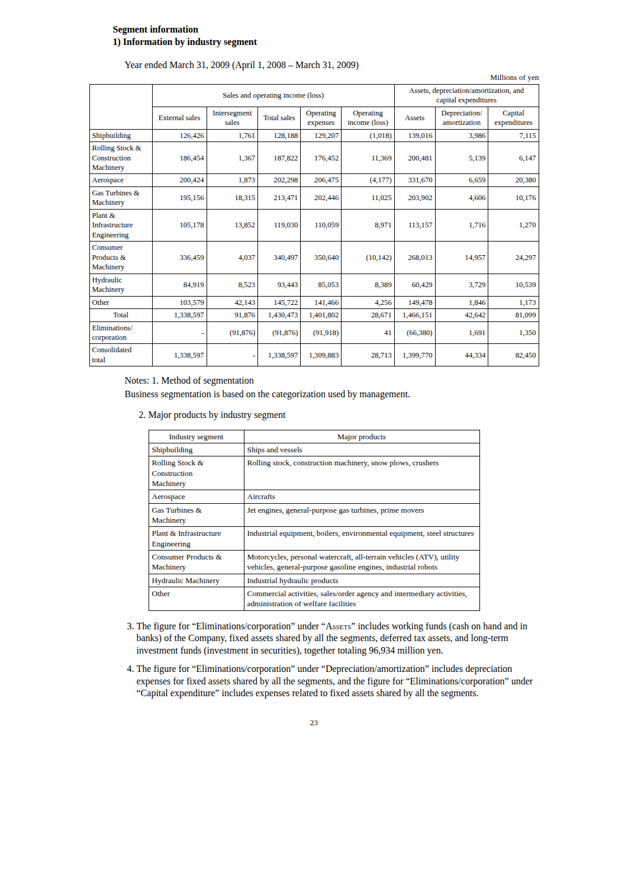Segment information
1) Information by industry segment
Year ended March 31, 2009 (April 1, 2008 – March 31, 2009)
Millions of yen
| | Sales and operating income (loss) | Assets, depreciation/amortization, and capital expenditures |
| --- | --- | --- |
| External sales | Intersegment sales | Total sales | Operating expenses | Operating income (loss) | Assets | Depreciation/ amortization | Capital expenditures |
| Shipbuilding | 126,426 | 1,761 | 128,188 | 129,207 | (1,018) | 139,016 | 3,986 | 7,115 |
| Rolling Stock & Construction Machinery | 186,454 | 1,367 | 187,822 | 176,452 | 11,369 | 200,481 | 5,139 | 6,147 |
| Aerospace | 200,424 | 1,873 | 202,298 | 206,475 | (4,177) | 331,670 | 6,659 | 20,380 |
| Gas Turbines & Machinery | 195,156 | 18,315 | 213,471 | 202,446 | 11,025 | 203,902 | 4,606 | 10,176 |
| Plant & Infrastructure Engineering | 105,178 | 13,852 | 119,030 | 110,059 | 8,971 | 113,157 | 1,716 | 1,270 |
| Consumer Products & Machinery | 336,459 | 4,037 | 340,497 | 350,640 | (10,142) | 268,013 | 14,957 | 24,297 |
| Hydraulic Machinery | 84,919 | 8,523 | 93,443 | 85,053 | 8,389 | 60,429 | 3,729 | 10,539 |
| Other | 103,579 | 42,143 | 145,722 | 141,466 | 4,256 | 149,478 | 1,846 | 1,173 |
| Total | 1,338,597 | 91,876 | 1,430,473 | 1,401,802 | 28,671 | 1,466,151 | 42,642 | 81,099 |
| Eliminations/ corporation | - | (91,876) | (91,876) | (91,918) | 41 | (66,380) | 1,691 | 1,350 |
| Consolidated total | 1,338,597 | - | 1,338,597 | 1,309,883 | 28,713 | 1,399,770 | 44,334 | 82,450 |
Notes: 1. Method of segmentation
Business segmentation is based on the categorization used by management.
2. Major products by industry segment
| Industry segment | Major products |
| --- | --- |
| Shipbuilding | Ships and vessels |
| Rolling Stock & Construction Machinery | Rolling stock, construction machinery, snow plows, crushers |
| Aerospace | Aircrafts |
| Gas Turbines & Machinery | Jet engines, general-purpose gas turbines, prime movers |
| Plant & Infrastructure Engineering | Industrial equipment, boilers, environmental equipment, steel structures |
| Consumer Products & Machinery | Motorcycles, personal watercraft, all-terrain vehicles (ATV), utility vehicles, general-purpose gasoline engines, industrial robots |
| Hydraulic Machinery | Industrial hydraulic products |
| Other | Commercial activities, sales/order agency and intermediary activities, administration of welfare facilities |
The figure for “Eliminations/corporation” under “Assets” includes working funds (cash on hand and in banks) of the Company, fixed assets shared by all the segments, deferred tax assets, and long-term investment funds (investment in securities), together totaling 96,934 million yen.
The figure for “Eliminations/corporation” under “Depreciation/amortization” includes depreciation expenses for fixed assets shared by all the segments, and the figure for “Eliminations/corporation” under “Capital expenditure” includes expenses related to fixed assets shared by all the segments.
23